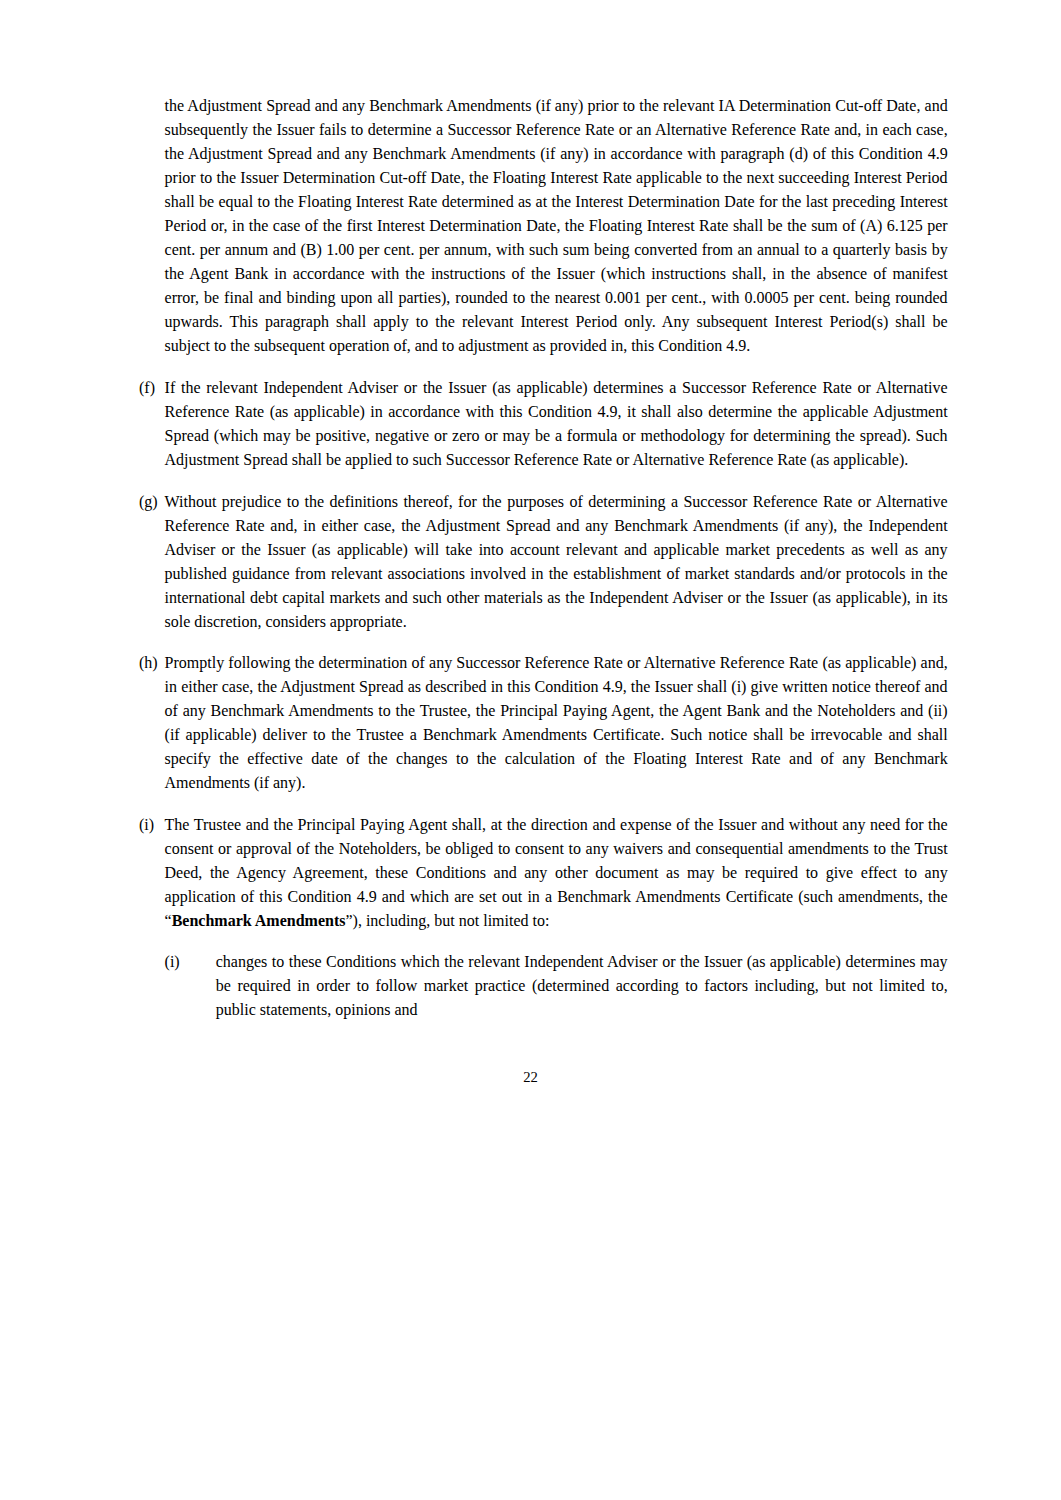the Adjustment Spread and any Benchmark Amendments (if any) prior to the relevant IA Determination Cut-off Date, and subsequently the Issuer fails to determine a Successor Reference Rate or an Alternative Reference Rate and, in each case, the Adjustment Spread and any Benchmark Amendments (if any) in accordance with paragraph (d) of this Condition 4.9 prior to the Issuer Determination Cut-off Date, the Floating Interest Rate applicable to the next succeeding Interest Period shall be equal to the Floating Interest Rate determined as at the Interest Determination Date for the last preceding Interest Period or, in the case of the first Interest Determination Date, the Floating Interest Rate shall be the sum of (A) 6.125 per cent. per annum and (B) 1.00 per cent. per annum, with such sum being converted from an annual to a quarterly basis by the Agent Bank in accordance with the instructions of the Issuer (which instructions shall, in the absence of manifest error, be final and binding upon all parties), rounded to the nearest 0.001 per cent., with 0.0005 per cent. being rounded upwards. This paragraph shall apply to the relevant Interest Period only. Any subsequent Interest Period(s) shall be subject to the subsequent operation of, and to adjustment as provided in, this Condition 4.9.
(f)
If the relevant Independent Adviser or the Issuer (as applicable) determines a Successor Reference Rate or Alternative Reference Rate (as applicable) in accordance with this Condition 4.9, it shall also determine the applicable Adjustment Spread (which may be positive, negative or zero or may be a formula or methodology for determining the spread). Such Adjustment Spread shall be applied to such Successor Reference Rate or Alternative Reference Rate (as applicable).
(g)
Without prejudice to the definitions thereof, for the purposes of determining a Successor Reference Rate or Alternative Reference Rate and, in either case, the Adjustment Spread and any Benchmark Amendments (if any), the Independent Adviser or the Issuer (as applicable) will take into account relevant and applicable market precedents as well as any published guidance from relevant associations involved in the establishment of market standards and/or protocols in the international debt capital markets and such other materials as the Independent Adviser or the Issuer (as applicable), in its sole discretion, considers appropriate.
(h)
Promptly following the determination of any Successor Reference Rate or Alternative Reference Rate (as applicable) and, in either case, the Adjustment Spread as described in this Condition 4.9, the Issuer shall (i) give written notice thereof and of any Benchmark Amendments to the Trustee, the Principal Paying Agent, the Agent Bank and the Noteholders and (ii) (if applicable) deliver to the Trustee a Benchmark Amendments Certificate. Such notice shall be irrevocable and shall specify the effective date of the changes to the calculation of the Floating Interest Rate and of any Benchmark Amendments (if any).
(i)
The Trustee and the Principal Paying Agent shall, at the direction and expense of the Issuer and without any need for the consent or approval of the Noteholders, be obliged to consent to any waivers and consequential amendments to the Trust Deed, the Agency Agreement, these Conditions and any other document as may be required to give effect to any application of this Condition 4.9 and which are set out in a Benchmark Amendments Certificate (such amendments, the “Benchmark Amendments”), including, but not limited to:
(i)
changes to these Conditions which the relevant Independent Adviser or the Issuer (as applicable) determines may be required in order to follow market practice (determined according to factors including, but not limited to, public statements, opinions and
22